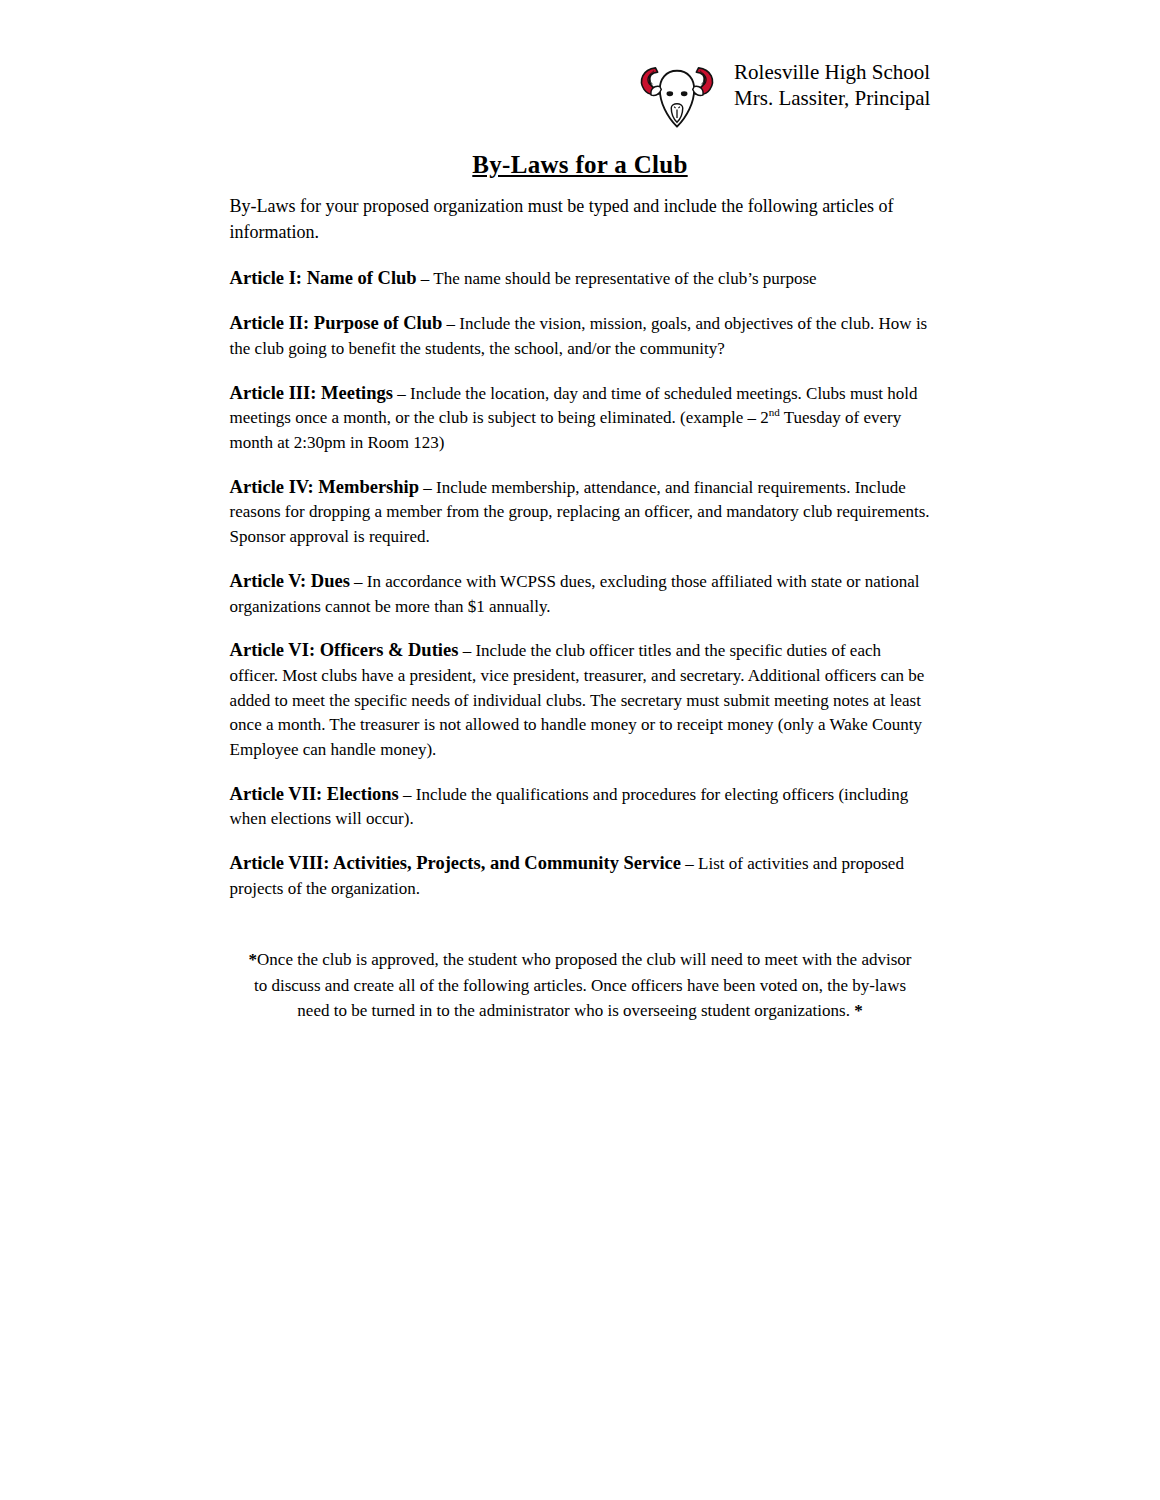Rolesville High School Mrs. Lassiter, Principal
By-Laws for a Club
By-Laws for your proposed organization must be typed and include the following articles of information.
Article I: Name of Club – The name should be representative of the club’s purpose
Article II: Purpose of Club – Include the vision, mission, goals, and objectives of the club. How is the club going to benefit the students, the school, and/or the community?
Article III: Meetings – Include the location, day and time of scheduled meetings. Clubs must hold meetings once a month, or the club is subject to being eliminated. (example – 2nd Tuesday of every month at 2:30pm in Room 123)
Article IV: Membership – Include membership, attendance, and financial requirements. Include reasons for dropping a member from the group, replacing an officer, and mandatory club requirements. Sponsor approval is required.
Article V: Dues – In accordance with WCPSS dues, excluding those affiliated with state or national organizations cannot be more than $1 annually.
Article VI: Officers & Duties – Include the club officer titles and the specific duties of each officer. Most clubs have a president, vice president, treasurer, and secretary. Additional officers can be added to meet the specific needs of individual clubs. The secretary must submit meeting notes at least once a month. The treasurer is not allowed to handle money or to receipt money (only a Wake County Employee can handle money).
Article VII: Elections – Include the qualifications and procedures for electing officers (including when elections will occur).
Article VIII: Activities, Projects, and Community Service – List of activities and proposed projects of the organization.
*Once the club is approved, the student who proposed the club will need to meet with the advisor to discuss and create all of the following articles. Once officers have been voted on, the by-laws need to be turned in to the administrator who is overseeing student organizations. *